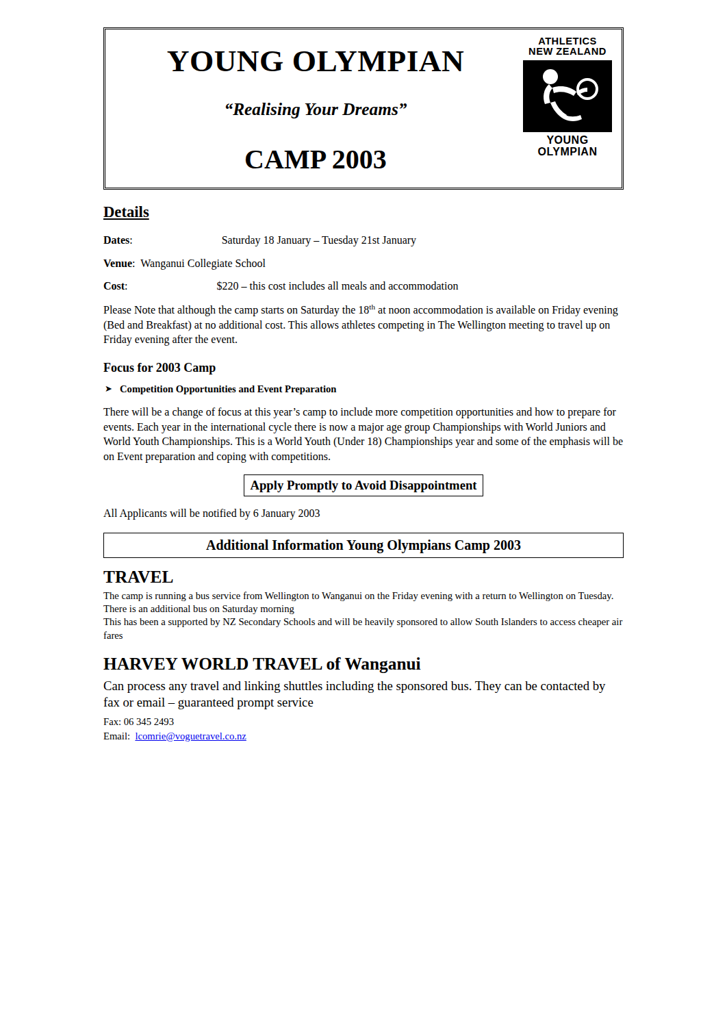YOUNG OLYMPIAN
“Realising Your Dreams”
CAMP 2003
ATHLETICS
NEW ZEALAND
YOUNG
OLYMPIAN
Details
Dates: Saturday 18 January – Tuesday 21st January
Venue: Wanganui Collegiate School
Cost: $220 – this cost includes all meals and accommodation
Please Note that although the camp starts on Saturday the 18th at noon accommodation is available on Friday evening (Bed and Breakfast) at no additional cost. This allows athletes competing in The Wellington meeting to travel up on Friday evening after the event.
Focus for 2003 Camp
Competition Opportunities and Event Preparation
There will be a change of focus at this year’s camp to include more competition opportunities and how to prepare for events. Each year in the international cycle there is now a major age group Championships with World Juniors and World Youth Championships. This is a World Youth (Under 18) Championships year and some of the emphasis will be on Event preparation and coping with competitions.
Apply Promptly to Avoid Disappointment
All Applicants will be notified by 6 January 2003
Additional Information Young Olympians Camp 2003
TRAVEL
The camp is running a bus service from Wellington to Wanganui on the Friday evening with a return to Wellington on Tuesday. There is an additional bus on Saturday morning
This has been a supported by NZ Secondary Schools and will be heavily sponsored to allow South Islanders to access cheaper air fares
HARVEY WORLD TRAVEL of Wanganui
Can process any travel and linking shuttles including the sponsored bus. They can be contacted by fax or email – guaranteed prompt service
Fax: 06 345 2493
Email: lcomrie@voguetravel.co.nz